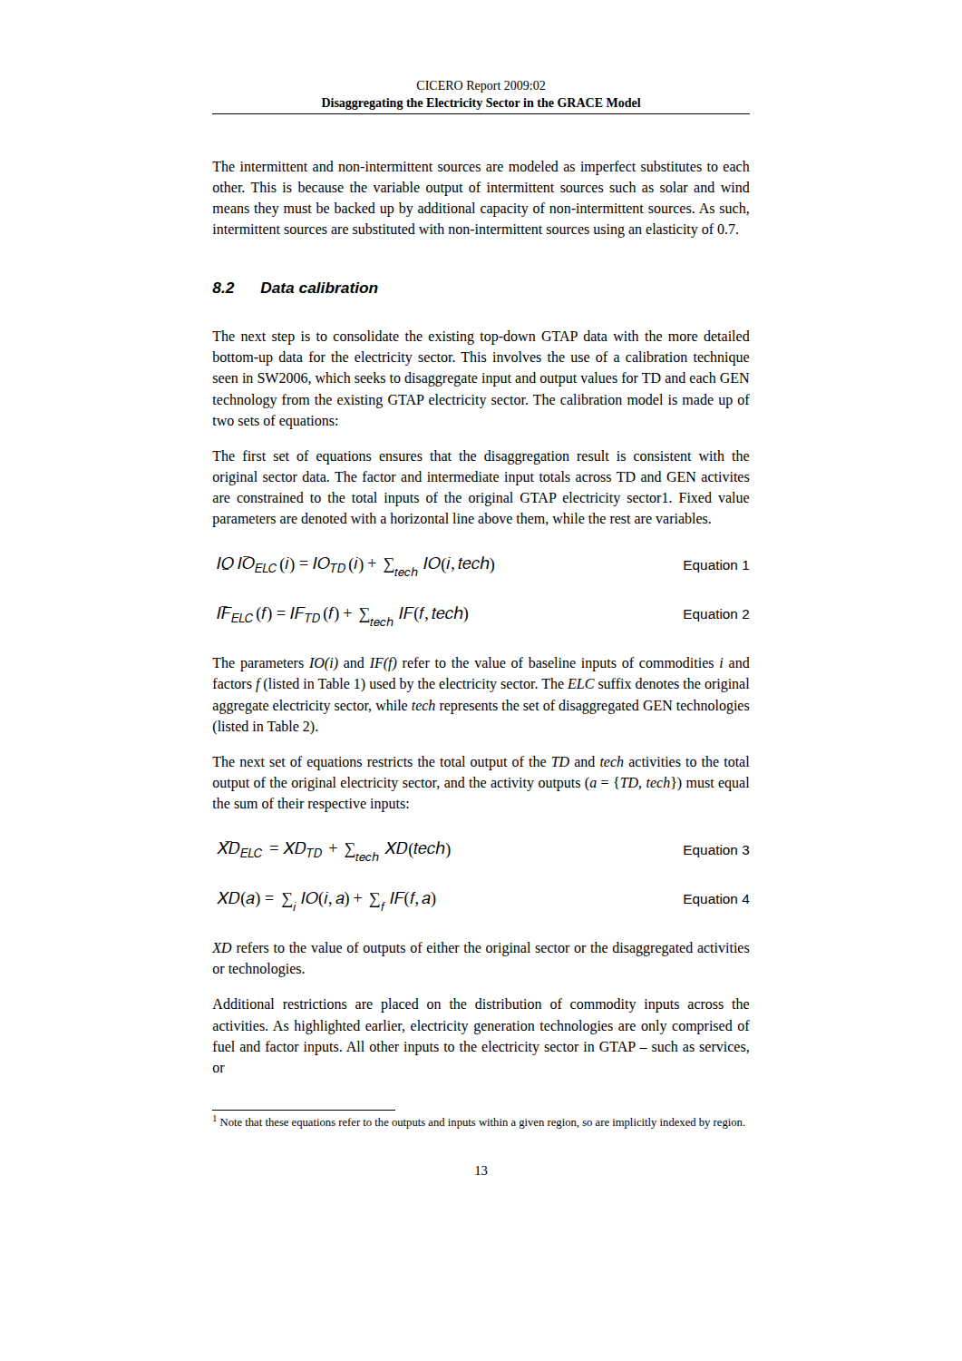CICERO Report 2009:02
Disaggregating the Electricity Sector in the GRACE Model
The intermittent and non-intermittent sources are modeled as imperfect substitutes to each other. This is because the variable output of intermittent sources such as solar and wind means they must be backed up by additional capacity of non-intermittent sources. As such, intermittent sources are substituted with non-intermittent sources using an elasticity of 0.7.
8.2 Data calibration
The next step is to consolidate the existing top-down GTAP data with the more detailed bottom-up data for the electricity sector. This involves the use of a calibration technique seen in SW2006, which seeks to disaggregate input and output values for TD and each GEN technology from the existing GTAP electricity sector. The calibration model is made up of two sets of equations:
The first set of equations ensures that the disaggregation result is consistent with the original sector data. The factor and intermediate input totals across TD and GEN activites are constrained to the total inputs of the original GTAP electricity sector1. Fixed value parameters are denoted with a horizontal line above them, while the rest are variables.
IO ‾ IO ‾ ELC (i) = IOTD (i) + ∑ tech IO(i,tech)
Equation 1
IF ‾ ELC (f) = IFTD (f) + ∑ tech IF(f,tech)
Equation 2
The parameters IO(i) and IF(f) refer to the value of baseline inputs of commodities i and factors f (listed in Table 1) used by the electricity sector. The ELC suffix denotes the original aggregate electricity sector, while tech represents the set of disaggregated GEN technologies (listed in Table 2).
The next set of equations restricts the total output of the TD and tech activities to the total output of the original electricity sector, and the activity outputs (a = {TD, tech}) must equal the sum of their respective inputs:
XD ‾ ELC = XDTD + ∑ tech XD(tech)
Equation 3
XD(a) = ∑ i IO(i,a) + ∑ f IF(f,a)
Equation 4
XD refers to the value of outputs of either the original sector or the disaggregated activities or technologies.
Additional restrictions are placed on the distribution of commodity inputs across the activities. As highlighted earlier, electricity generation technologies are only comprised of fuel and factor inputs. All other inputs to the electricity sector in GTAP – such as services, or
1 Note that these equations refer to the outputs and inputs within a given region, so are implicitly indexed by region.
13